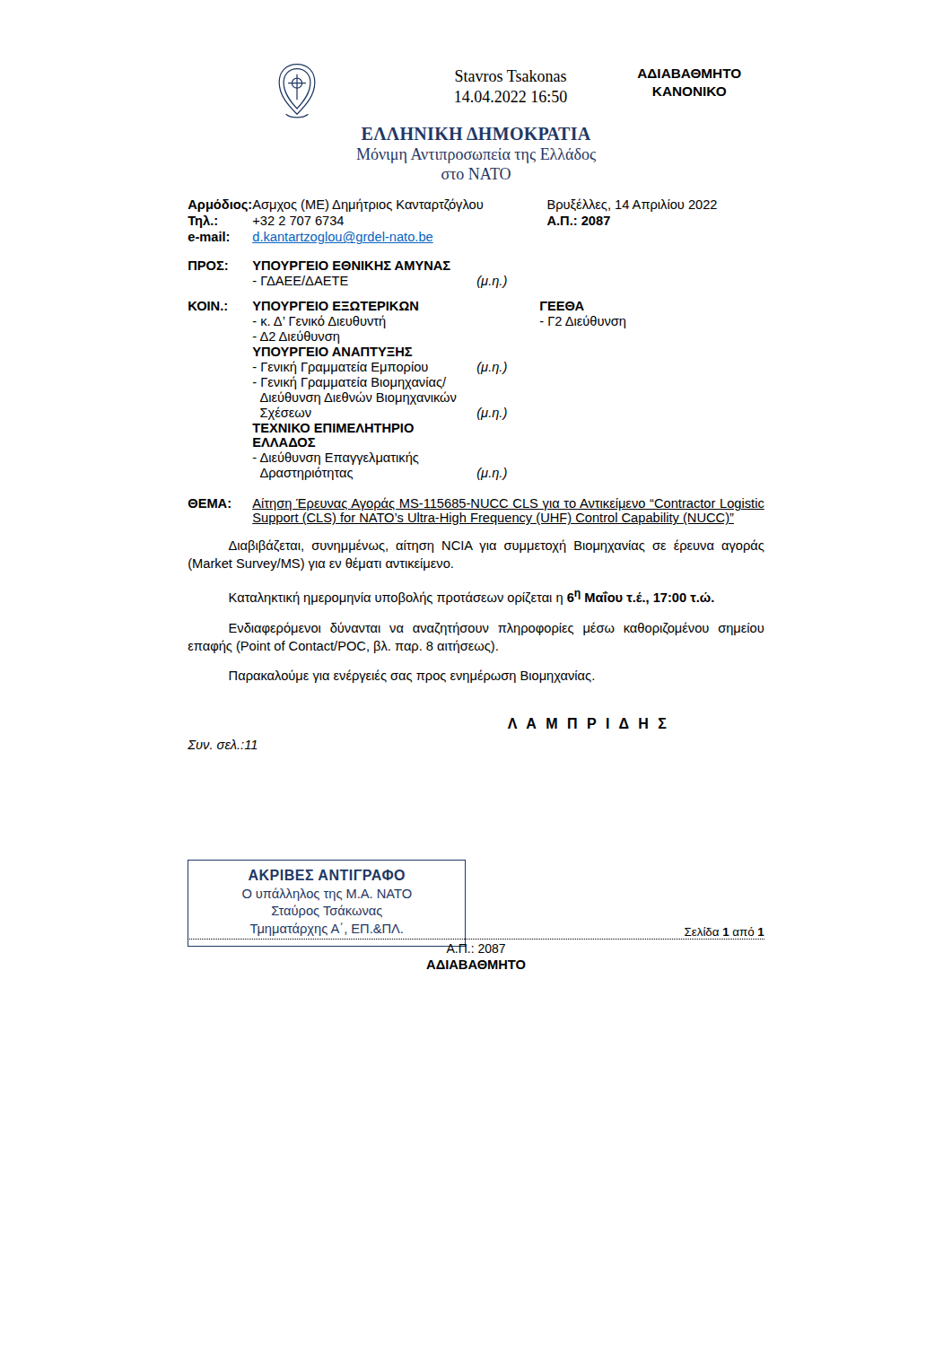Stavros Tsakonas
14.04.2022 16:50
ΑΔΙΑΒΑΘΜΗΤΟ
ΚΑΝΟΝΙΚΟ
ΕΛΛΗΝΙΚΗ ΔΗΜΟΚΡΑΤΙΑ
Μόνιμη Αντιπροσωπεία της Ελλάδος
στο ΝΑΤΟ
| Αρμόδιος: | Ασμχος (ΜΕ) Δημήτριος Κανταρτζόγλου | Βρυξέλλες, 14 Απριλίου 2022 |
| Τηλ.: | +32 2 707 6734 | Α.Π.: 2087 |
| e-mail: | d.kantartzoglou@grdel-nato.be | |
| ΠΡΟΣ: | ΥΠΟΥΡΓΕΙΟ ΕΘΝΙΚΗΣ ΑΜΥΝΑΣ | | |
| | - ΓΔΑΕΕ/ΔΑΕΤΕ | (μ.η.) | |
| ΚΟΙΝ.: | ΥΠΟΥΡΓΕΙΟ ΕΞΩΤΕΡΙΚΩΝ | | ΓΕΕΘΑ |
| | - κ. Δ’ Γενικό Διευθυντή | | - Γ2 Διεύθυνση |
| | - Δ2 Διεύθυνση | | |
| | ΥΠΟΥΡΓΕΙΟ ΑΝΑΠΤΥΞΗΣ | | |
| | - Γενική Γραμματεία Εμπορίου | (μ.η.) | |
| | - Γενική Γραμματεία Βιομηχανίας/ | | |
| | Διεύθυνση Διεθνών Βιομηχανικών | | |
| | Σχέσεων | (μ.η.) | |
| | ΤΕΧΝΙΚΟ ΕΠΙΜΕΛΗΤΗΡΙΟ ΕΛΛΑΔΟΣ | | |
| | - Διεύθυνση Επαγγελματικής | | |
| | Δραστηριότητας | (μ.η.) | |
ΘΕΜΑ:
Αίτηση Έρευνας Αγοράς MS-115685-NUCC CLS για το Αντικείμενο “Contractor Logistic Support (CLS) for NATO’s Ultra-High Frequency (UHF) Control Capability (NUCC)”
Διαβιβάζεται, συνημμένως, αίτηση NCIA για συμμετοχή Βιομηχανίας σε έρευνα αγοράς (Market Survey/MS) για εν θέματι αντικείμενο.
Καταληκτική ημερομηνία υποβολής προτάσεων ορίζεται η 6η Μαΐου τ.έ., 17:00 τ.ώ.
Ενδιαφερόμενοι δύνανται να αναζητήσουν πληροφορίες μέσω καθοριζομένου σημείου επαφής (Point of Contact/POC, βλ. παρ. 8 αιτήσεως).
Παρακαλούμε για ενέργειές σας προς ενημέρωση Βιομηχανίας.
Λ Α Μ Π Ρ Ι Δ Η Σ
Συν. σελ.:11
ΑΚΡΙΒΕΣ ΑΝΤΙΓΡΑΦΟ
Ο υπάλληλος της Μ.Α. ΝΑΤΟ
Σταύρος Τσάκωνας
Τμηματάρχης Α΄, ΕΠ.&ΠΛ.
Σελίδα 1 από 1
Α.Π.: 2087
ΑΔΙΑΒΑΘΜΗΤΟ